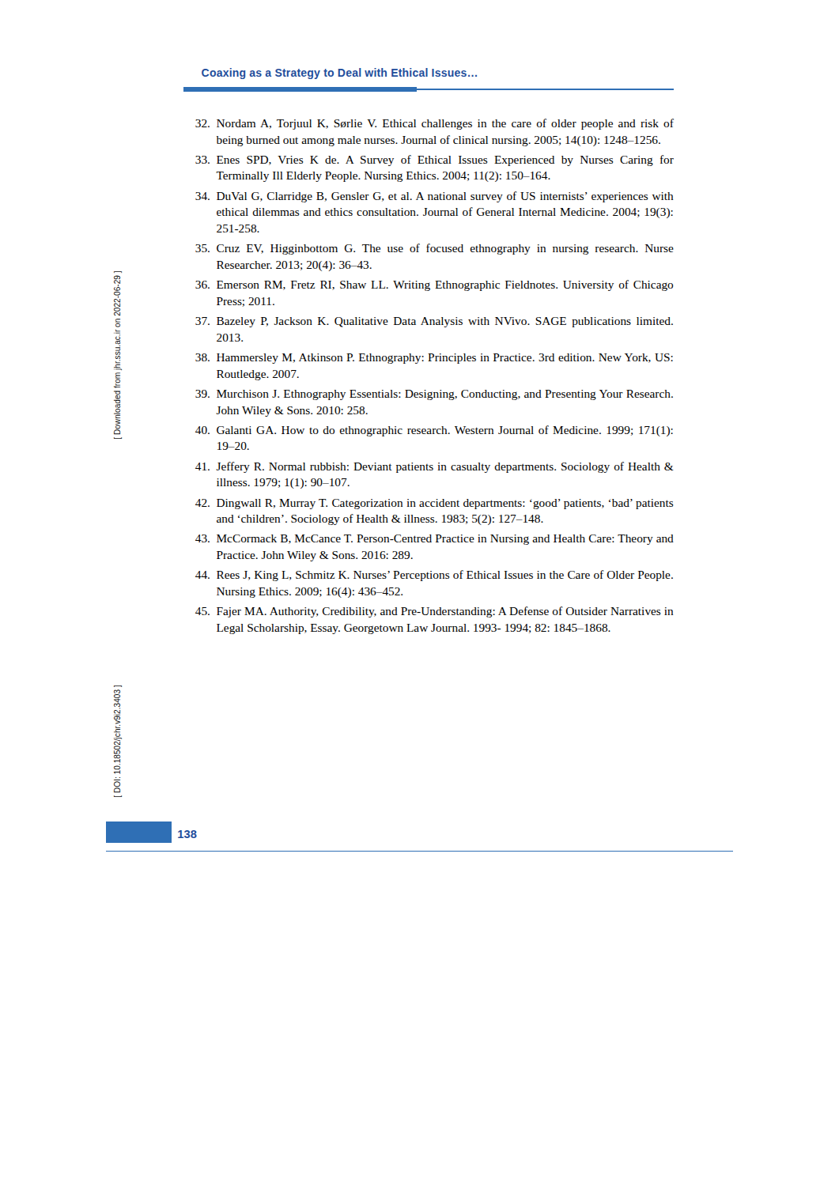Coaxing as a Strategy to Deal with Ethical Issues…
32. Nordam A, Torjuul K, Sørlie V. Ethical challenges in the care of older people and risk of being burned out among male nurses. Journal of clinical nursing. 2005; 14(10): 1248–1256.
33. Enes SPD, Vries K de. A Survey of Ethical Issues Experienced by Nurses Caring for Terminally Ill Elderly People. Nursing Ethics. 2004; 11(2): 150–164.
34. DuVal G, Clarridge B, Gensler G, et al. A national survey of US internists’ experiences with ethical dilemmas and ethics consultation. Journal of General Internal Medicine. 2004; 19(3): 251-258.
35. Cruz EV, Higginbottom G. The use of focused ethnography in nursing research. Nurse Researcher. 2013; 20(4): 36–43.
36. Emerson RM, Fretz RI, Shaw LL. Writing Ethnographic Fieldnotes. University of Chicago Press; 2011.
37. Bazeley P, Jackson K. Qualitative Data Analysis with NVivo. SAGE publications limited. 2013.
38. Hammersley M, Atkinson P. Ethnography: Principles in Practice. 3rd edition. New York, US: Routledge. 2007.
39. Murchison J. Ethnography Essentials: Designing, Conducting, and Presenting Your Research. John Wiley & Sons. 2010: 258.
40. Galanti GA. How to do ethnographic research. Western Journal of Medicine. 1999; 171(1): 19–20.
41. Jeffery R. Normal rubbish: Deviant patients in casualty departments. Sociology of Health & illness. 1979; 1(1): 90–107.
42. Dingwall R, Murray T. Categorization in accident departments: ‘good’ patients, ‘bad’ patients and ‘children’. Sociology of Health & illness. 1983; 5(2): 127–148.
43. McCormack B, McCance T. Person-Centred Practice in Nursing and Health Care: Theory and Practice. John Wiley & Sons. 2016: 289.
44. Rees J, King L, Schmitz K. Nurses’ Perceptions of Ethical Issues in the Care of Older People. Nursing Ethics. 2009; 16(4): 436–452.
45. Fajer MA. Authority, Credibility, and Pre-Understanding: A Defense of Outsider Narratives in Legal Scholarship, Essay. Georgetown Law Journal. 1993- 1994; 82: 1845–1868.
[ Downloaded from jhr.ssu.ac.ir on 2022-06-29 ]
[ DOI: 10.18502/jchr.v9i2.3403 ]
138